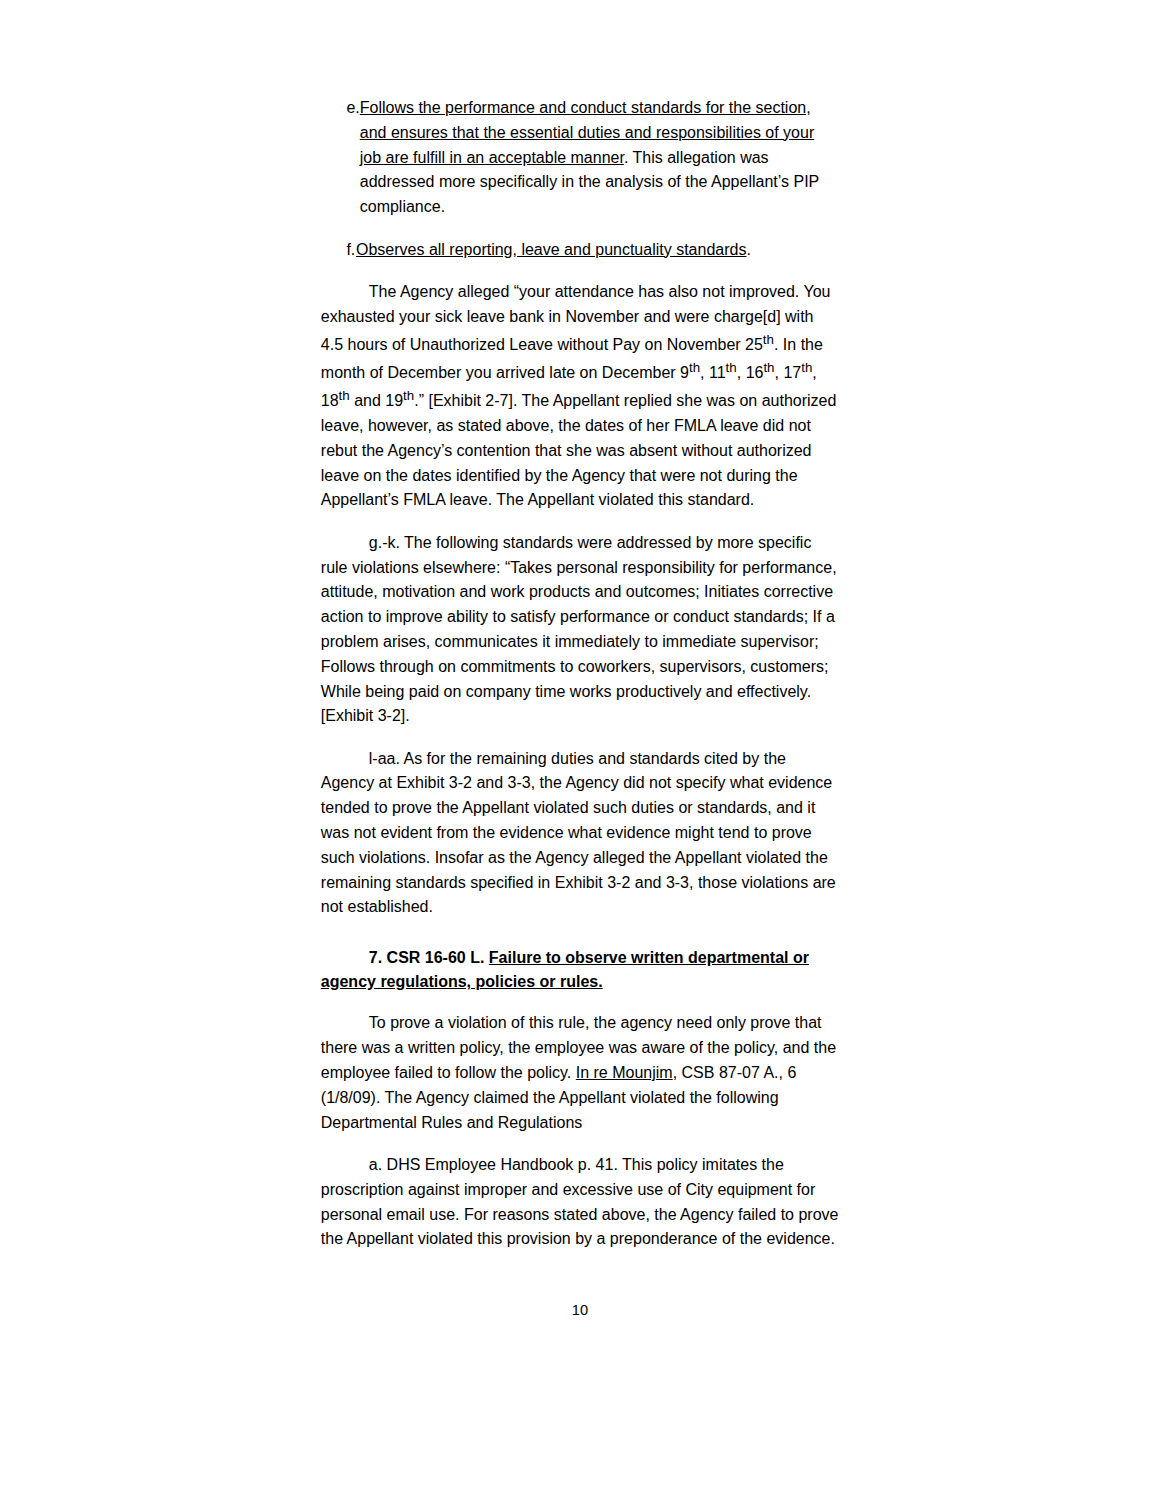e.
Follows the performance and conduct standards for the section, and ensures that the essential duties and responsibilities of your job are fulfill in an acceptable manner. This allegation was addressed more specifically in the analysis of the Appellant’s PIP compliance.
f.
Observes all reporting, leave and punctuality standards.
The Agency alleged “your attendance has also not improved. You exhausted your sick leave bank in November and were charge[d] with 4.5 hours of Unauthorized Leave without Pay on November 25th. In the month of December you arrived late on December 9th, 11th, 16th, 17th, 18th and 19th.” [Exhibit 2-7]. The Appellant replied she was on authorized leave, however, as stated above, the dates of her FMLA leave did not rebut the Agency’s contention that she was absent without authorized leave on the dates identified by the Agency that were not during the Appellant’s FMLA leave. The Appellant violated this standard.
g.-k. The following standards were addressed by more specific rule violations elsewhere: “Takes personal responsibility for performance, attitude, motivation and work products and outcomes; Initiates corrective action to improve ability to satisfy performance or conduct standards; If a problem arises, communicates it immediately to immediate supervisor; Follows through on commitments to coworkers, supervisors, customers; While being paid on company time works productively and effectively. [Exhibit 3-2].
l-aa. As for the remaining duties and standards cited by the Agency at Exhibit 3-2 and 3-3, the Agency did not specify what evidence tended to prove the Appellant violated such duties or standards, and it was not evident from the evidence what evidence might tend to prove such violations. Insofar as the Agency alleged the Appellant violated the remaining standards specified in Exhibit 3-2 and 3-3, those violations are not established.
7. CSR 16-60 L. Failure to observe written departmental or agency regulations, policies or rules.
To prove a violation of this rule, the agency need only prove that there was a written policy, the employee was aware of the policy, and the employee failed to follow the policy. In re Mounjim, CSB 87-07 A., 6 (1/8/09). The Agency claimed the Appellant violated the following Departmental Rules and Regulations
a. DHS Employee Handbook p. 41. This policy imitates the proscription against improper and excessive use of City equipment for personal email use. For reasons stated above, the Agency failed to prove the Appellant violated this provision by a preponderance of the evidence.
10